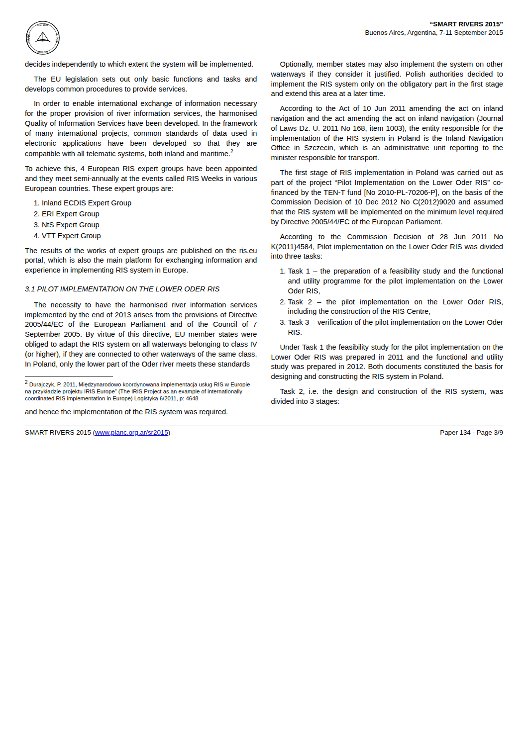· A.D. 1885 · PIANC AIPCN CARE NET
“SMART RIVERS 2015”
Buenos Aires, Argentina, 7-11 September 2015
decides independently to which extent the system will be implemented.
The EU legislation sets out only basic functions and tasks and develops common procedures to provide services.
In order to enable international exchange of information necessary for the proper provision of river information services, the harmonised Quality of Information Services have been developed. In the framework of many international projects, common standards of data used in electronic applications have been developed so that they are compatible with all telematic systems, both inland and maritime.2
To achieve this, 4 European RIS expert groups have been appointed and they meet semi-annually at the events called RIS Weeks in various European countries. These expert groups are:
Inland ECDIS Expert Group
ERI Expert Group
NtS Expert Group
VTT Expert Group
The results of the works of expert groups are published on the ris.eu portal, which is also the main platform for exchanging information and experience in implementing RIS system in Europe.
3.1 PILOT IMPLEMENTATION ON THE LOWER ODER RIS
The necessity to have the harmonised river information services implemented by the end of 2013 arises from the provisions of Directive 2005/44/EC of the European Parliament and of the Council of 7 September 2005. By virtue of this directive, EU member states were obliged to adapt the RIS system on all waterways belonging to class IV (or higher), if they are connected to other waterways of the same class. In Poland, only the lower part of the Oder river meets these standards
2 Durajczyk, P. 2011, Międzynarodowo koordynowana implementacja usług RIS w Europie na przykładzie projektu IRIS Europe” (The IRIS Project as an example of internationally coordinated RIS implementation in Europe) Logistyka 6/2011, p: 4648
and hence the implementation of the RIS system was required.
Optionally, member states may also implement the system on other waterways if they consider it justified. Polish authorities decided to implement the RIS system only on the obligatory part in the first stage and extend this area at a later time.
According to the Act of 10 Jun 2011 amending the act on inland navigation and the act amending the act on inland navigation (Journal of Laws Dz. U. 2011 No 168, item 1003), the entity responsible for the implementation of the RIS system in Poland is the Inland Navigation Office in Szczecin, which is an administrative unit reporting to the minister responsible for transport.
The first stage of RIS implementation in Poland was carried out as part of the project “Pilot Implementation on the Lower Oder RIS” co-financed by the TEN-T fund [No 2010-PL-70206-P], on the basis of the Commission Decision of 10 Dec 2012 No C(2012)9020 and assumed that the RIS system will be implemented on the minimum level required by Directive 2005/44/EC of the European Parliament.
According to the Commission Decision of 28 Jun 2011 No K(2011)4584, Pilot implementation on the Lower Oder RIS was divided into three tasks:
Task 1 – the preparation of a feasibility study and the functional and utility programme for the pilot implementation on the Lower Oder RIS,
Task 2 – the pilot implementation on the Lower Oder RIS, including the construction of the RIS Centre,
Task 3 – verification of the pilot implementation on the Lower Oder RIS.
Under Task 1 the feasibility study for the pilot implementation on the Lower Oder RIS was prepared in 2011 and the functional and utility study was prepared in 2012. Both documents constituted the basis for designing and constructing the RIS system in Poland.
Task 2, i.e. the design and construction of the RIS system, was divided into 3 stages:
SMART RIVERS 2015 (www.pianc.org.ar/sr2015)
Paper 134 - Page 3/9